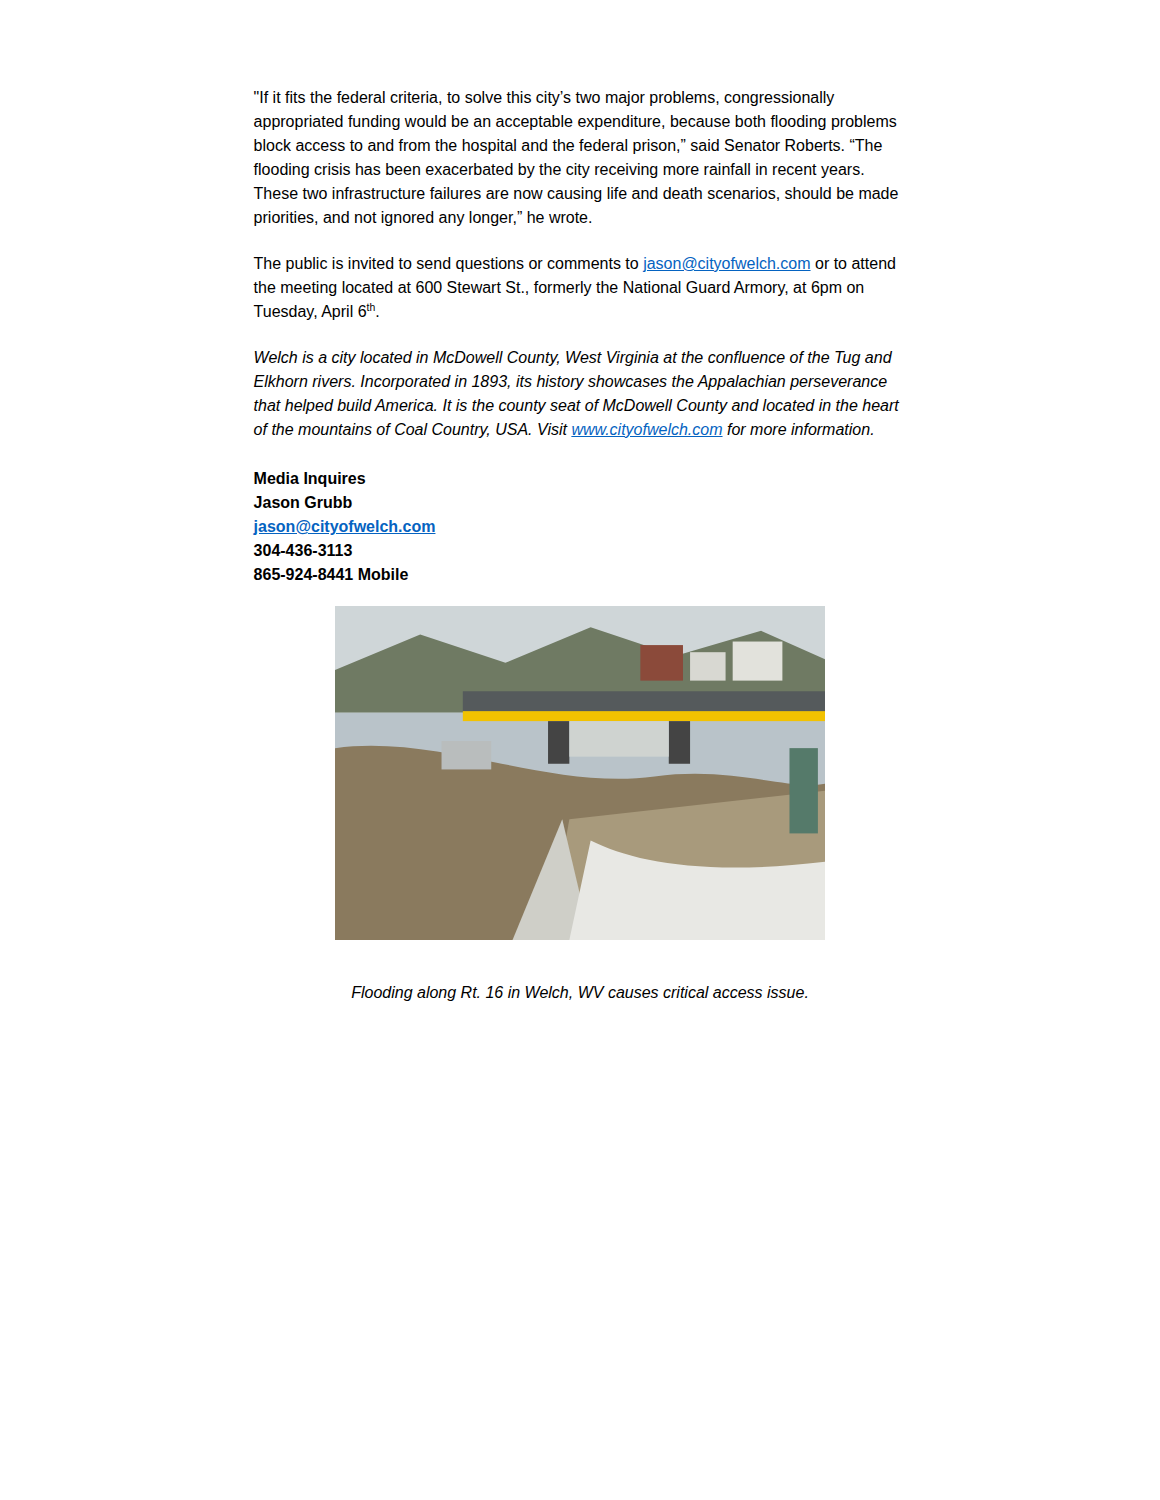"If it fits the federal criteria, to solve this city’s two major problems, congressionally appropriated funding would be an acceptable expenditure, because both flooding problems block access to and from the hospital and the federal prison,” said Senator Roberts. “The flooding crisis has been exacerbated by the city receiving more rainfall in recent years. These two infrastructure failures are now causing life and death scenarios, should be made priorities, and not ignored any longer,” he wrote.
The public is invited to send questions or comments to jason@cityofwelch.com or to attend the meeting located at 600 Stewart St., formerly the National Guard Armory, at 6pm on Tuesday, April 6th.
Welch is a city located in McDowell County, West Virginia at the confluence of the Tug and Elkhorn rivers. Incorporated in 1893, its history showcases the Appalachian perseverance that helped build America. It is the county seat of McDowell County and located in the heart of the mountains of Coal Country, USA. Visit www.cityofwelch.com for more information.
Media Inquires Jason Grubb jason@cityofwelch.com 304-436-3113 865-924-8441 Mobile
Flooding along Rt. 16 in Welch, WV causes critical access issue.